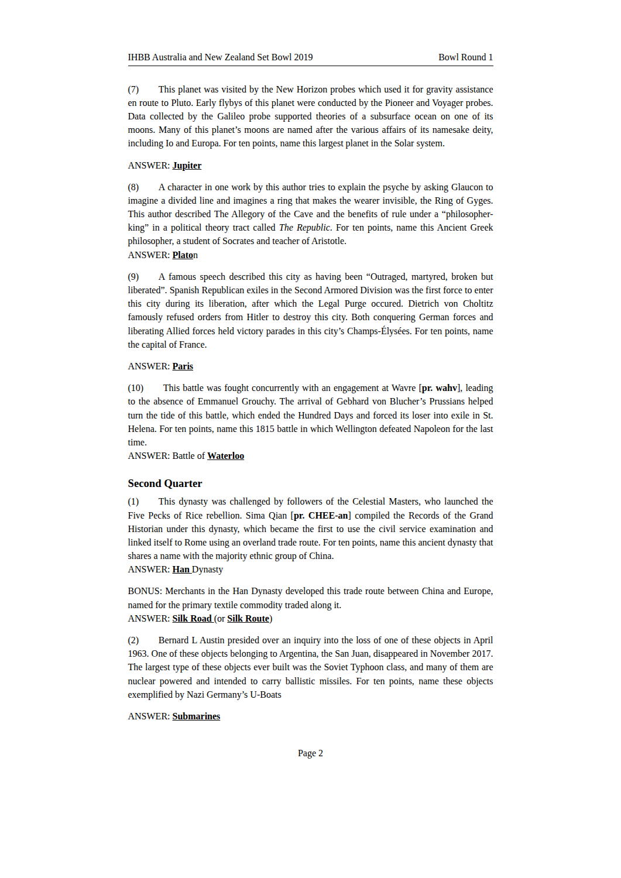IHBB Australia and New Zealand Set Bowl 2019
Bowl Round 1
(7) This planet was visited by the New Horizon probes which used it for gravity assistance en route to Pluto. Early flybys of this planet were conducted by the Pioneer and Voyager probes. Data collected by the Galileo probe supported theories of a subsurface ocean on one of its moons. Many of this planet’s moons are named after the various affairs of its namesake deity, including Io and Europa. For ten points, name this largest planet in the Solar system.
ANSWER: Jupiter
(8) A character in one work by this author tries to explain the psyche by asking Glaucon to imagine a divided line and imagines a ring that makes the wearer invisible, the Ring of Gyges. This author described The Allegory of the Cave and the benefits of rule under a “philosopher-king” in a political theory tract called The Republic. For ten points, name this Ancient Greek philosopher, a student of Socrates and teacher of Aristotle.
ANSWER: Platon
(9) A famous speech described this city as having been “Outraged, martyred, broken but liberated”. Spanish Republican exiles in the Second Armored Division was the first force to enter this city during its liberation, after which the Legal Purge occured. Dietrich von Choltitz famously refused orders from Hitler to destroy this city. Both conquering German forces and liberating Allied forces held victory parades in this city’s Champs-Élysées. For ten points, name the capital of France.
ANSWER: Paris
(10) This battle was fought concurrently with an engagement at Wavre [pr. wahv], leading to the absence of Emmanuel Grouchy. The arrival of Gebhard von Blucher’s Prussians helped turn the tide of this battle, which ended the Hundred Days and forced its loser into exile in St. Helena. For ten points, name this 1815 battle in which Wellington defeated Napoleon for the last time.
ANSWER: Battle of Waterloo
Second Quarter
(1) This dynasty was challenged by followers of the Celestial Masters, who launched the Five Pecks of Rice rebellion. Sima Qian [pr. CHEE-an] compiled the Records of the Grand Historian under this dynasty, which became the first to use the civil service examination and linked itself to Rome using an overland trade route. For ten points, name this ancient dynasty that shares a name with the majority ethnic group of China.
ANSWER: Han Dynasty
BONUS: Merchants in the Han Dynasty developed this trade route between China and Europe, named for the primary textile commodity traded along it.
ANSWER: Silk Road (or Silk Route)
(2) Bernard L Austin presided over an inquiry into the loss of one of these objects in April 1963. One of these objects belonging to Argentina, the San Juan, disappeared in November 2017. The largest type of these objects ever built was the Soviet Typhoon class, and many of them are nuclear powered and intended to carry ballistic missiles. For ten points, name these objects exemplified by Nazi Germany’s U-Boats
ANSWER: Submarines
Page 2